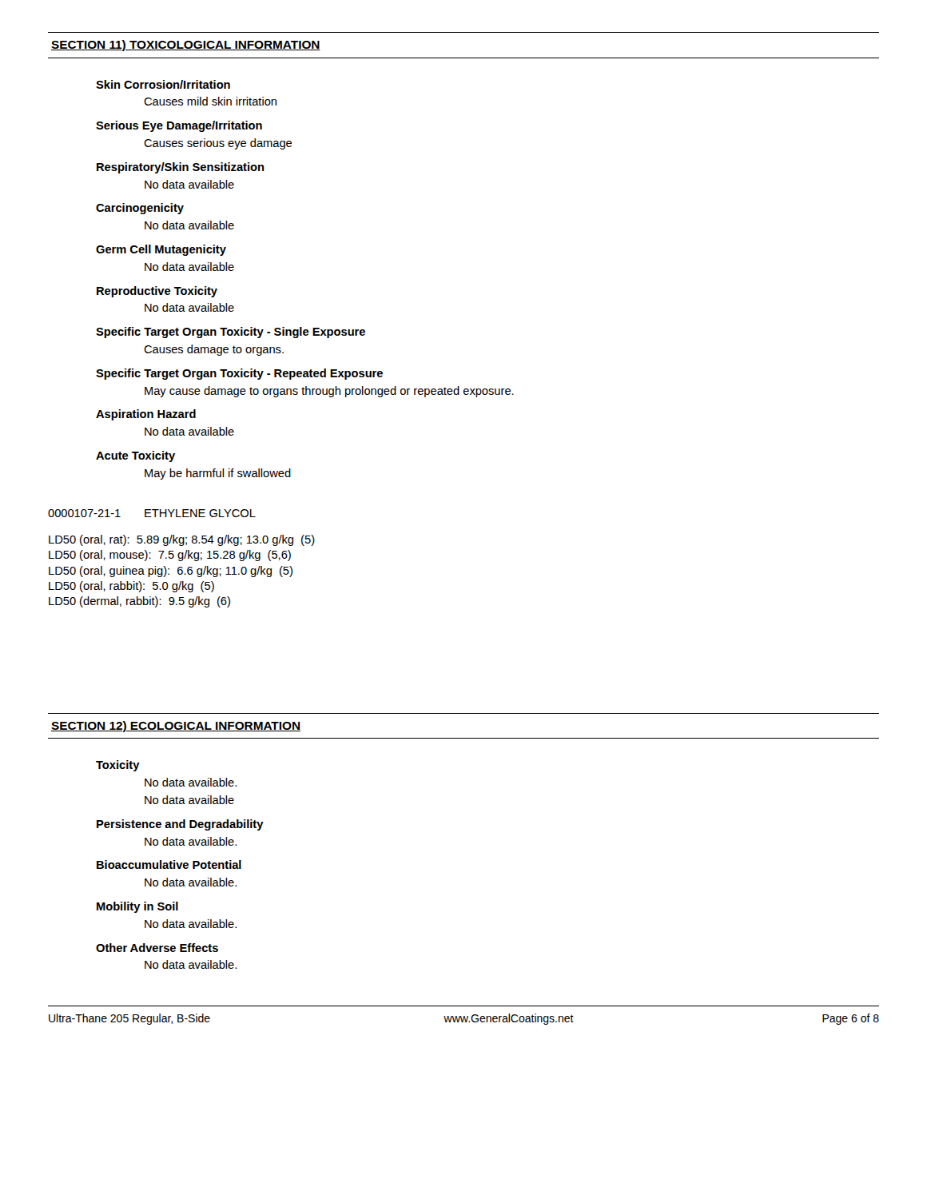SECTION 11) TOXICOLOGICAL INFORMATION
Skin Corrosion/Irritation
Causes mild skin irritation
Serious Eye Damage/Irritation
Causes serious eye damage
Respiratory/Skin Sensitization
No data available
Carcinogenicity
No data available
Germ Cell Mutagenicity
No data available
Reproductive Toxicity
No data available
Specific Target Organ Toxicity - Single Exposure
Causes damage to organs.
Specific Target Organ Toxicity - Repeated Exposure
May cause damage to organs through prolonged or repeated exposure.
Aspiration Hazard
No data available
Acute Toxicity
May be harmful if swallowed
0000107-21-1 ETHYLENE GLYCOL
LD50 (oral, rat): 5.89 g/kg; 8.54 g/kg; 13.0 g/kg (5)
LD50 (oral, mouse): 7.5 g/kg; 15.28 g/kg (5,6)
LD50 (oral, guinea pig): 6.6 g/kg; 11.0 g/kg (5)
LD50 (oral, rabbit): 5.0 g/kg (5)
LD50 (dermal, rabbit): 9.5 g/kg (6)
SECTION 12) ECOLOGICAL INFORMATION
Toxicity
No data available.
No data available
Persistence and Degradability
No data available.
Bioaccumulative Potential
No data available.
Mobility in Soil
No data available.
Other Adverse Effects
No data available.
Ultra-Thane 205 Regular, B-Side
www.GeneralCoatings.net
Page 6 of 8